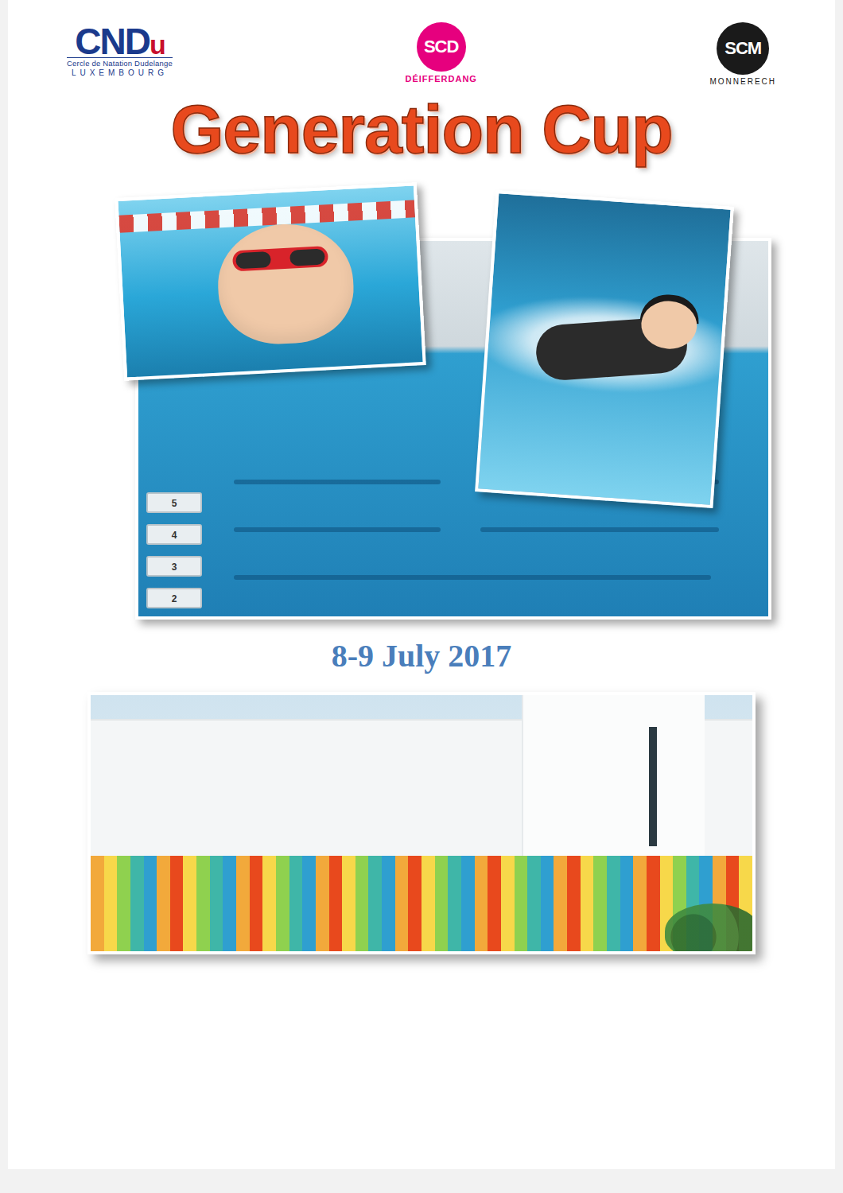CNDu
Cercle de Natation Dudelange
LUXEMBOURG
DÉIFFERDANG
MONNERECH
Generation Cup
5
4
3
2
8-9 July 2017